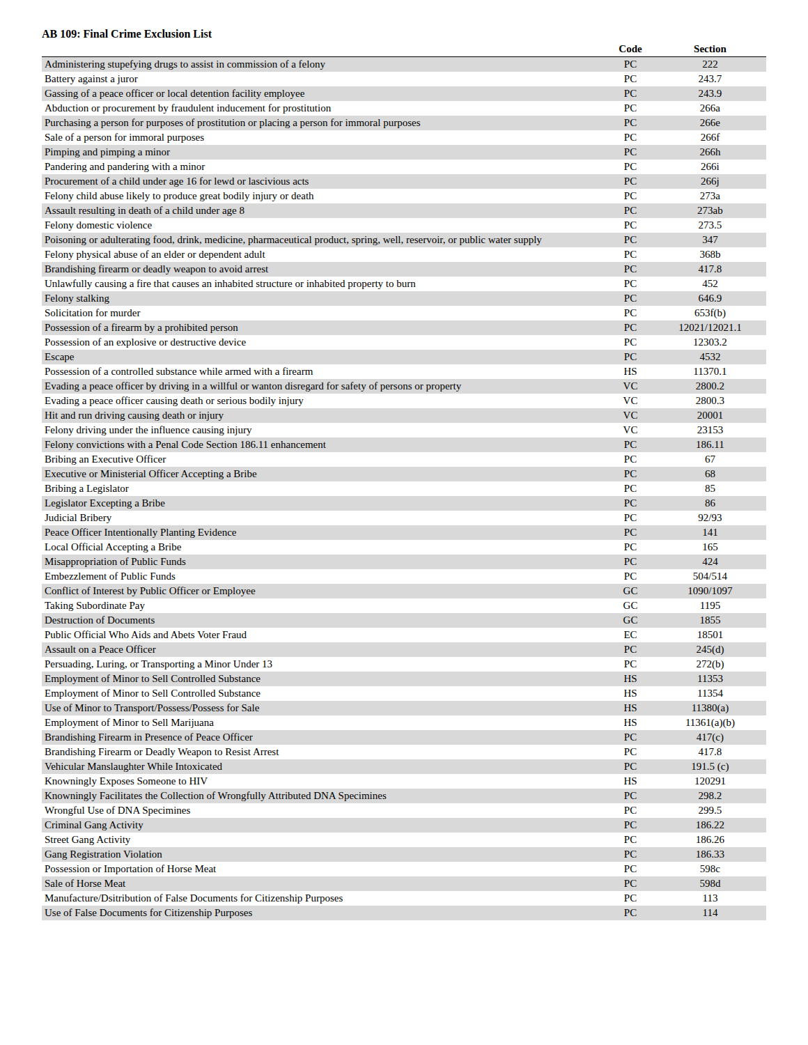AB 109: Final Crime Exclusion List
| | Code | Section |
| --- | --- | --- |
| Administering stupefying drugs to assist in commission of a felony | PC | 222 |
| Battery against a juror | PC | 243.7 |
| Gassing of a peace officer or local detention facility employee | PC | 243.9 |
| Abduction or procurement by fraudulent inducement for prostitution | PC | 266a |
| Purchasing a person for purposes of prostitution or placing a person for immoral purposes | PC | 266e |
| Sale of a person for immoral purposes | PC | 266f |
| Pimping and pimping a minor | PC | 266h |
| Pandering and pandering with a minor | PC | 266i |
| Procurement of a child under age 16 for lewd or lascivious acts | PC | 266j |
| Felony child abuse likely to produce great bodily injury or death | PC | 273a |
| Assault resulting in death of a child under age 8 | PC | 273ab |
| Felony domestic violence | PC | 273.5 |
| Poisoning or adulterating food, drink, medicine, pharmaceutical product, spring, well, reservoir, or public water supply | PC | 347 |
| Felony physical abuse of an elder or dependent adult | PC | 368b |
| Brandishing firearm or deadly weapon to avoid arrest | PC | 417.8 |
| Unlawfully causing a fire that causes an inhabited structure or inhabited property to burn | PC | 452 |
| Felony stalking | PC | 646.9 |
| Solicitation for murder | PC | 653f(b) |
| Possession of a firearm by a prohibited person | PC | 12021/12021.1 |
| Possession of an explosive or destructive device | PC | 12303.2 |
| Escape | PC | 4532 |
| Possession of a controlled substance while armed with a firearm | HS | 11370.1 |
| Evading a peace officer by driving in a willful or wanton disregard for safety of persons or property | VC | 2800.2 |
| Evading a peace officer causing death or serious bodily injury | VC | 2800.3 |
| Hit and run driving causing death or injury | VC | 20001 |
| Felony driving under the influence causing injury | VC | 23153 |
| Felony convictions with a Penal Code Section 186.11 enhancement | PC | 186.11 |
| Bribing an Executive Officer | PC | 67 |
| Executive or Ministerial Officer Accepting a Bribe | PC | 68 |
| Bribing a Legislator | PC | 85 |
| Legislator Excepting a Bribe | PC | 86 |
| Judicial Bribery | PC | 92/93 |
| Peace Officer Intentionally Planting Evidence | PC | 141 |
| Local Official Accepting a Bribe | PC | 165 |
| Misappropriation of Public Funds | PC | 424 |
| Embezzlement of Public Funds | PC | 504/514 |
| Conflict of Interest by Public Officer or Employee | GC | 1090/1097 |
| Taking Subordinate Pay | GC | 1195 |
| Destruction of Documents | GC | 1855 |
| Public Official Who Aids and Abets Voter Fraud | EC | 18501 |
| Assault on a Peace Officer | PC | 245(d) |
| Persuading, Luring, or Transporting a Minor Under 13 | PC | 272(b) |
| Employment of Minor to Sell Controlled Substance | HS | 11353 |
| Employment of Minor to Sell Controlled Substance | HS | 11354 |
| Use of Minor to Transport/Possess/Possess for Sale | HS | 11380(a) |
| Employment of Minor to Sell Marijuana | HS | 11361(a)(b) |
| Brandishing Firearm in Presence of Peace Officer | PC | 417(c) |
| Brandishing Firearm or Deadly Weapon to Resist Arrest | PC | 417.8 |
| Vehicular Manslaughter While Intoxicated | PC | 191.5 (c) |
| Knowningly Exposes Someone to HIV | HS | 120291 |
| Knowningly Facilitates the Collection of Wrongfully Attributed DNA Specimines | PC | 298.2 |
| Wrongful Use of DNA Specimines | PC | 299.5 |
| Criminal Gang Activity | PC | 186.22 |
| Street Gang Activity | PC | 186.26 |
| Gang Registration Violation | PC | 186.33 |
| Possession or Importation of Horse Meat | PC | 598c |
| Sale of Horse Meat | PC | 598d |
| Manufacture/Dsitribution of False Documents for Citizenship Purposes | PC | 113 |
| Use of False Documents for Citizenship Purposes | PC | 114 |